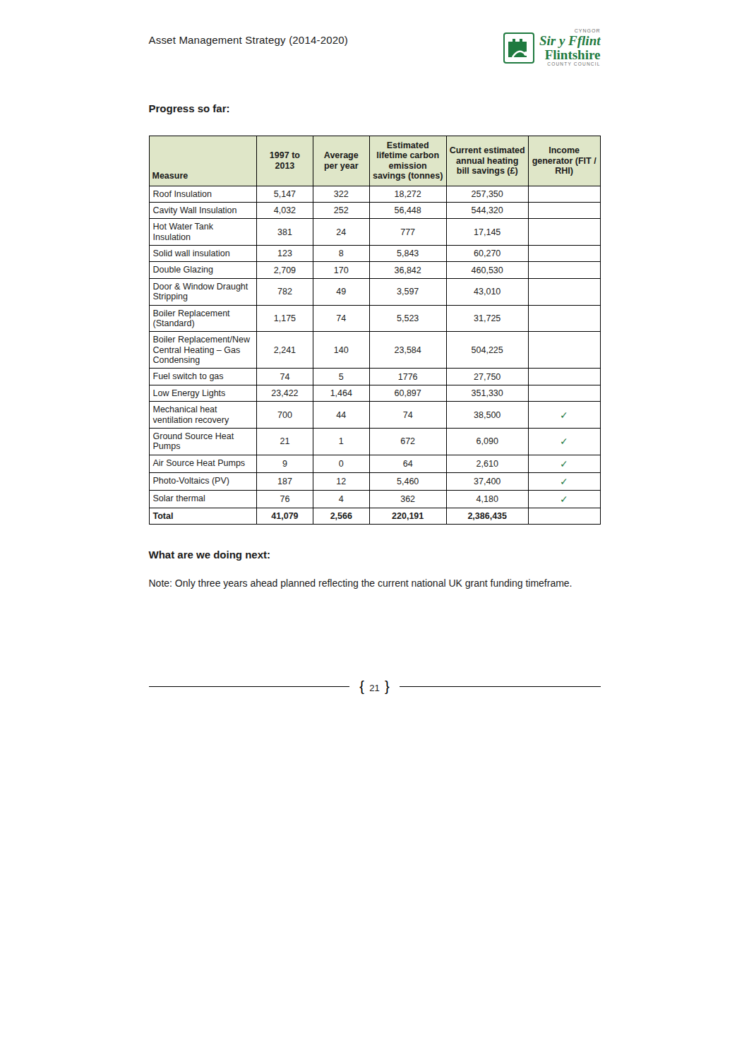Asset Management Strategy (2014-2020)
Cyngor
Sir y Fflint
Flintshire
County Council
Progress so far:
| Measure | 1997 to 2013 | Average per year | Estimated lifetime carbon emission savings (tonnes) | Current estimated annual heating bill savings (£) | Income generator (FIT / RHI) |
| --- | --- | --- | --- | --- | --- |
| Roof Insulation | 5,147 | 322 | 18,272 | 257,350 | |
| Cavity Wall Insulation | 4,032 | 252 | 56,448 | 544,320 | |
| Hot Water Tank Insulation | 381 | 24 | 777 | 17,145 | |
| Solid wall insulation | 123 | 8 | 5,843 | 60,270 | |
| Double Glazing | 2,709 | 170 | 36,842 | 460,530 | |
| Door & Window Draught Stripping | 782 | 49 | 3,597 | 43,010 | |
| Boiler Replacement (Standard) | 1,175 | 74 | 5,523 | 31,725 | |
| Boiler Replacement/New Central Heating – Gas Condensing | 2,241 | 140 | 23,584 | 504,225 | |
| Fuel switch to gas | 74 | 5 | 1776 | 27,750 | |
| Low Energy Lights | 23,422 | 1,464 | 60,897 | 351,330 | |
| Mechanical heat ventilation recovery | 700 | 44 | 74 | 38,500 | ✓ |
| Ground Source Heat Pumps | 21 | 1 | 672 | 6,090 | ✓ |
| Air Source Heat Pumps | 9 | 0 | 64 | 2,610 | ✓ |
| Photo-Voltaics (PV) | 187 | 12 | 5,460 | 37,400 | ✓ |
| Solar thermal | 76 | 4 | 362 | 4,180 | ✓ |
| Total | 41,079 | 2,566 | 220,191 | 2,386,435 | |
What are we doing next:
Note: Only three years ahead planned reflecting the current national UK grant funding timeframe.
{ 21 }